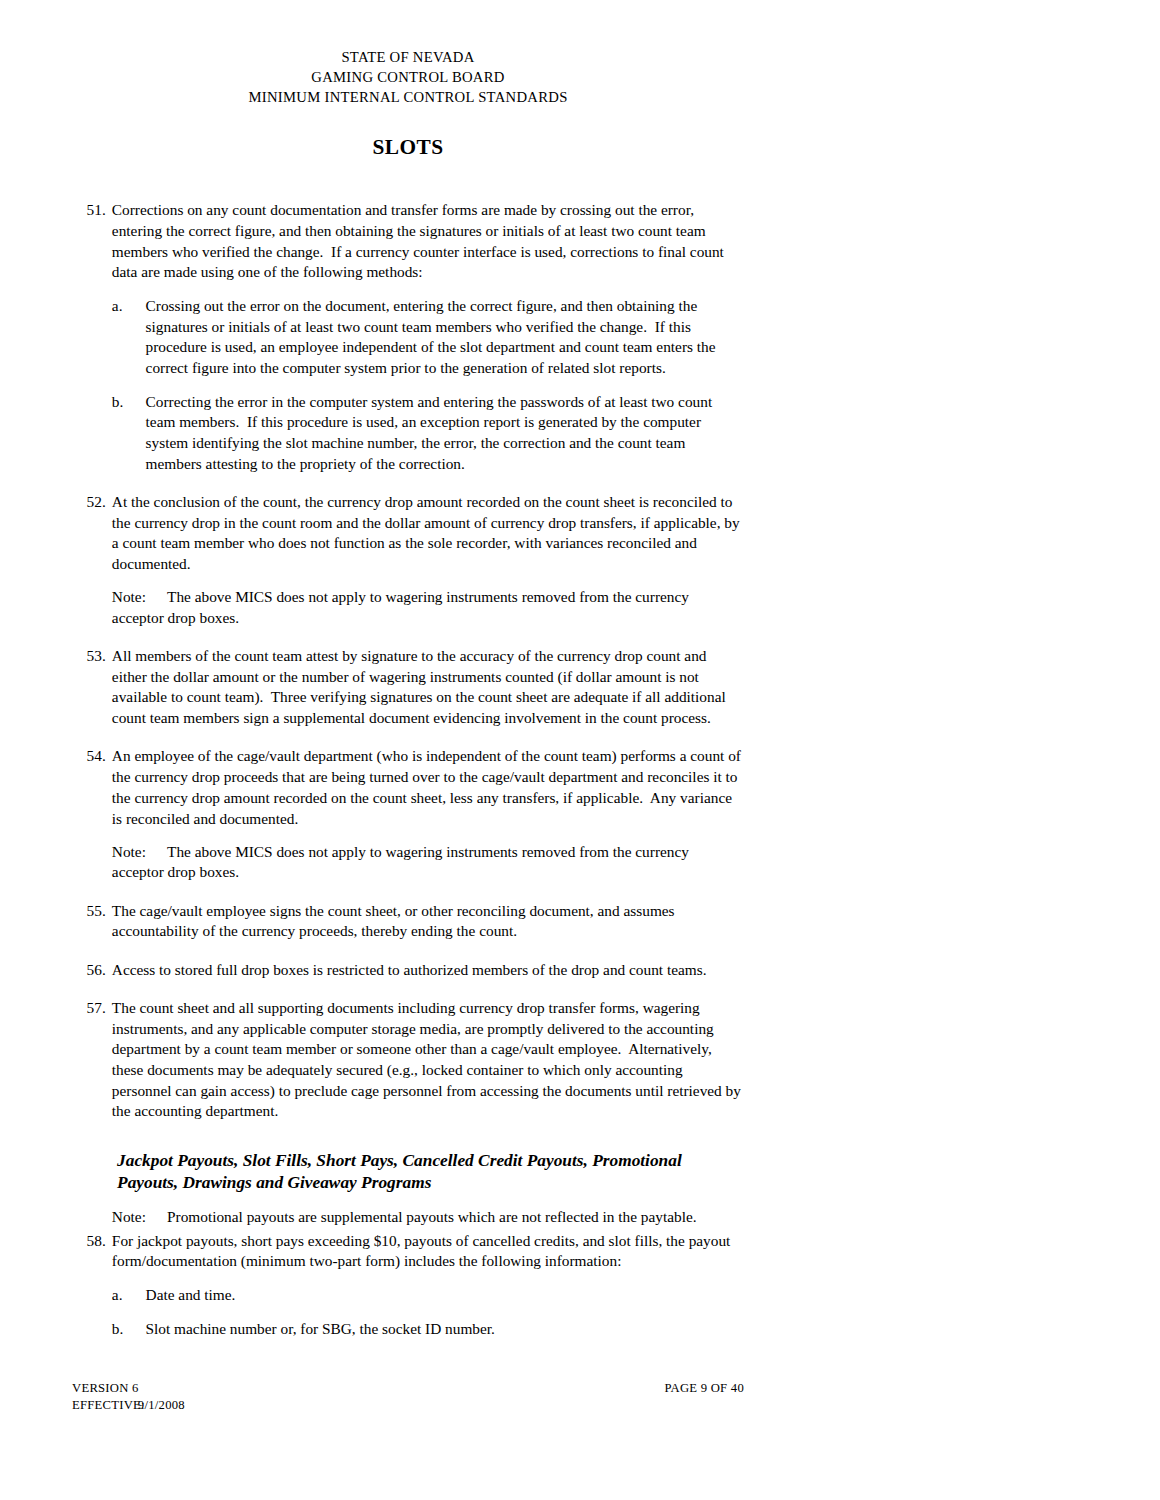STATE OF NEVADA
GAMING CONTROL BOARD
MINIMUM INTERNAL CONTROL STANDARDS
SLOTS
51. Corrections on any count documentation and transfer forms are made by crossing out the error, entering the correct figure, and then obtaining the signatures or initials of at least two count team members who verified the change. If a currency counter interface is used, corrections to final count data are made using one of the following methods:
a. Crossing out the error on the document, entering the correct figure, and then obtaining the signatures or initials of at least two count team members who verified the change. If this procedure is used, an employee independent of the slot department and count team enters the correct figure into the computer system prior to the generation of related slot reports.
b. Correcting the error in the computer system and entering the passwords of at least two count team members. If this procedure is used, an exception report is generated by the computer system identifying the slot machine number, the error, the correction and the count team members attesting to the propriety of the correction.
52. At the conclusion of the count, the currency drop amount recorded on the count sheet is reconciled to the currency drop in the count room and the dollar amount of currency drop transfers, if applicable, by a count team member who does not function as the sole recorder, with variances reconciled and documented.
Note: The above MICS does not apply to wagering instruments removed from the currency acceptor drop boxes.
53. All members of the count team attest by signature to the accuracy of the currency drop count and either the dollar amount or the number of wagering instruments counted (if dollar amount is not available to count team). Three verifying signatures on the count sheet are adequate if all additional count team members sign a supplemental document evidencing involvement in the count process.
54. An employee of the cage/vault department (who is independent of the count team) performs a count of the currency drop proceeds that are being turned over to the cage/vault department and reconciles it to the currency drop amount recorded on the count sheet, less any transfers, if applicable. Any variance is reconciled and documented.
Note: The above MICS does not apply to wagering instruments removed from the currency acceptor drop boxes.
55. The cage/vault employee signs the count sheet, or other reconciling document, and assumes accountability of the currency proceeds, thereby ending the count.
56. Access to stored full drop boxes is restricted to authorized members of the drop and count teams.
57. The count sheet and all supporting documents including currency drop transfer forms, wagering instruments, and any applicable computer storage media, are promptly delivered to the accounting department by a count team member or someone other than a cage/vault employee. Alternatively, these documents may be adequately secured (e.g., locked container to which only accounting personnel can gain access) to preclude cage personnel from accessing the documents until retrieved by the accounting department.
Jackpot Payouts, Slot Fills, Short Pays, Cancelled Credit Payouts, Promotional Payouts, Drawings and Giveaway Programs
Note: Promotional payouts are supplemental payouts which are not reflected in the paytable.
58. For jackpot payouts, short pays exceeding $10, payouts of cancelled credits, and slot fills, the payout form/documentation (minimum two-part form) includes the following information:
a. Date and time.
b. Slot machine number or, for SBG, the socket ID number.
VERSION 6 EFFECTIVE: 9/1/2008
PAGE 9 OF 40